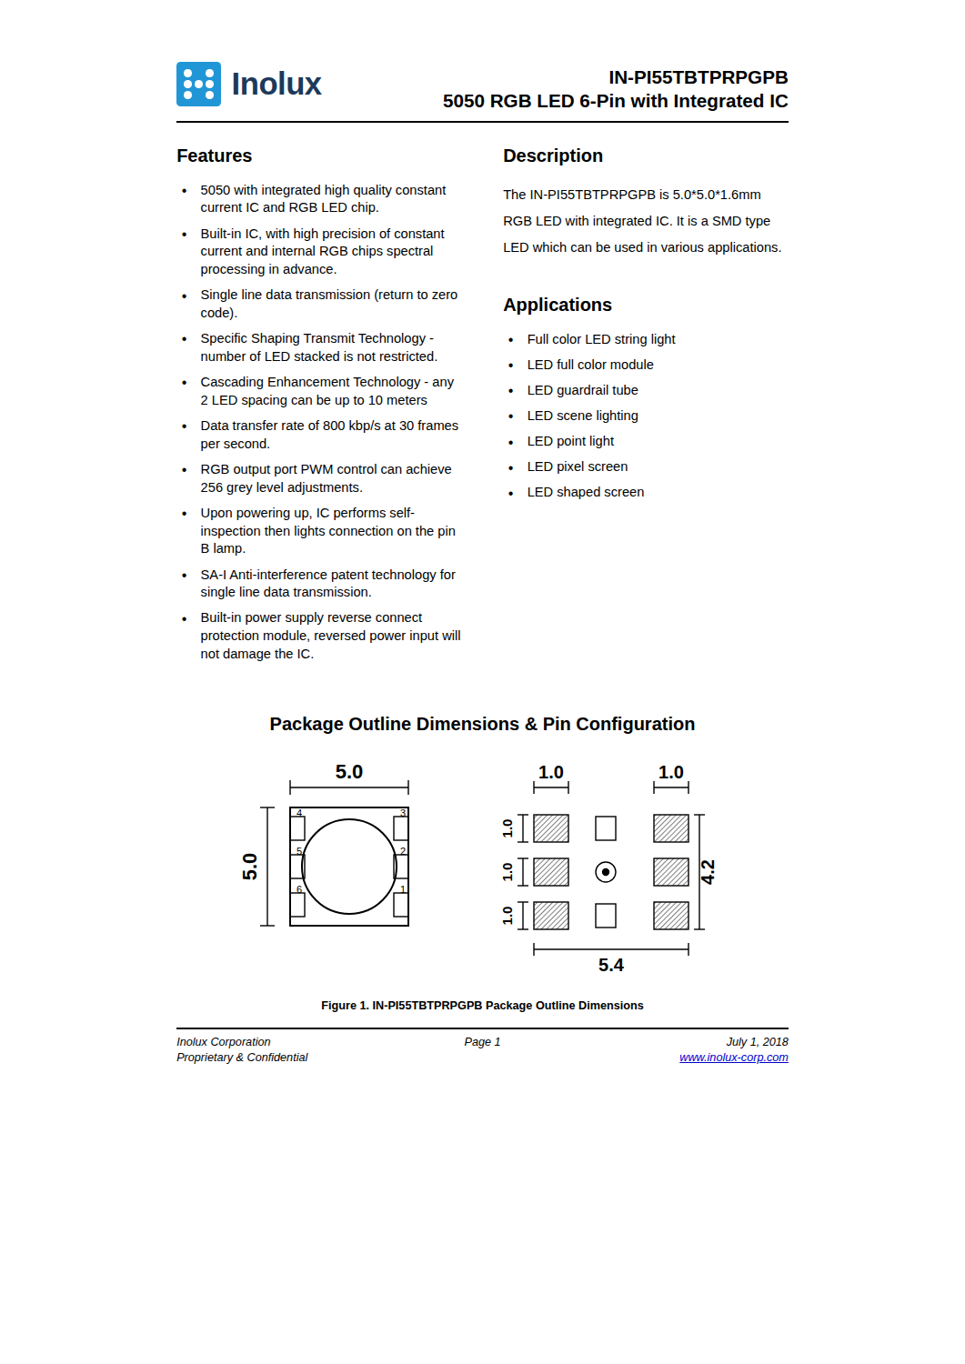Inolux
IN-PI55TBTPRPGPB
5050 RGB LED 6-Pin with Integrated IC
Features
5050 with integrated high quality constant current IC and RGB LED chip.
Built-in IC, with high precision of constant current and internal RGB chips spectral processing in advance.
Single line data transmission (return to zero code).
Specific Shaping Transmit Technology - number of LED stacked is not restricted.
Cascading Enhancement Technology - any 2 LED spacing can be up to 10 meters
Data transfer rate of 800 kbp/s at 30 frames per second.
RGB output port PWM control can achieve 256 grey level adjustments.
Upon powering up, IC performs self-inspection then lights connection on the pin B lamp.
SA-I Anti-interference patent technology for single line data transmission.
Built-in power supply reverse connect protection module, reversed power input will not damage the IC.
Description
The IN-PI55TBTPRPGPB is 5.0*5.0*1.6mm RGB LED with integrated IC. It is a SMD type LED which can be used in various applications.
Applications
Full color LED string light
LED full color module
LED guardrail tube
LED scene lighting
LED point light
LED pixel screen
LED shaped screen
Package Outline Dimensions & Pin Configuration
5.0 5.0 4 5 6 3 2 1 1.0 1.0 5.4 4.2 1.0 1.0 1.0
Figure 1. IN-PI55TBTPRPGPB Package Outline Dimensions
Inolux Corporation
Proprietary & Confidential
Page 1
July 1, 2018
www.inolux-corp.com